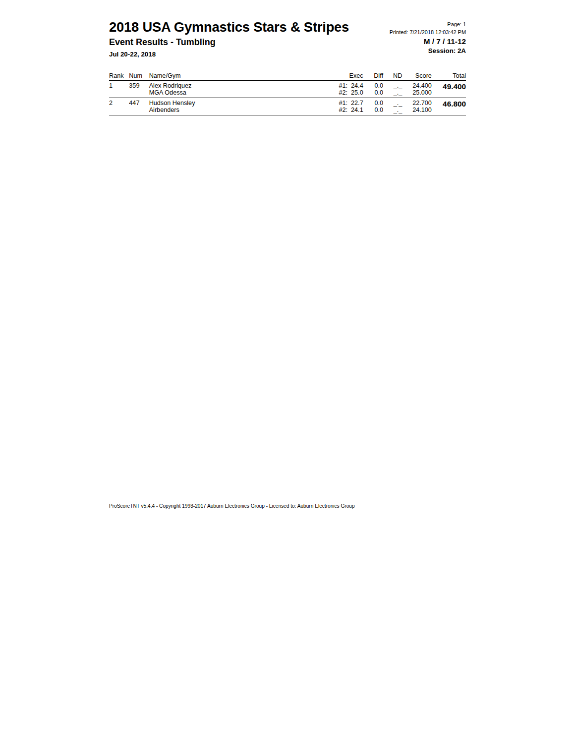2018 USA Gymnastics Stars & Stripes
Event Results - Tumbling
Jul 20-22, 2018
Page: 1
Printed: 7/21/2018 12:03:42 PM
M / 7 / 11-12
Session: 2A
| Rank | Num | Name/Gym | Exec | Diff | ND | Score | Total |
| --- | --- | --- | --- | --- | --- | --- | --- |
| 1 | 359 | Alex Rodriquez | #1: 24.4 | 0.0 | _._ | 24.400 | 49.400 |
| | | MGA Odessa | #2: 25.0 | 0.0 | _._ | 25.000 |
| 2 | 447 | Hudson Hensley | #1: 22.7 | 0.0 | _._ | 22.700 | 46.800 |
| | | Airbenders | #2: 24.1 | 0.0 | _._ | 24.100 |
ProScoreTNT v5.4.4 - Copyright 1993-2017 Auburn Electronics Group - Licensed to: Auburn Electronics Group